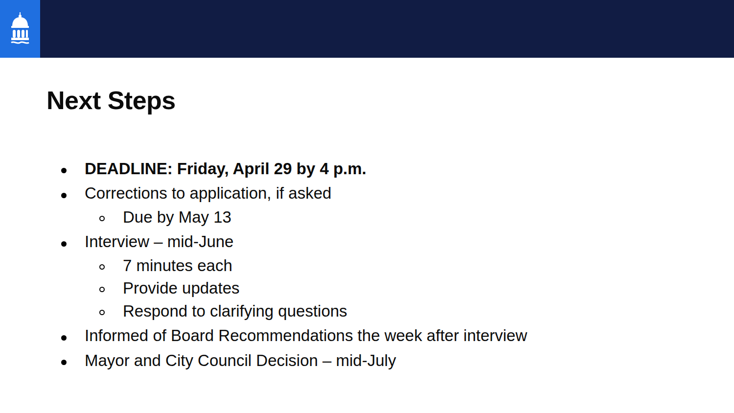Next Steps
DEADLINE: Friday, April 29 by 4 p.m.
Corrections to application, if asked
Due by May 13
Interview – mid-June
7 minutes each
Provide updates
Respond to clarifying questions
Informed of Board Recommendations the week after interview
Mayor and City Council Decision – mid-July